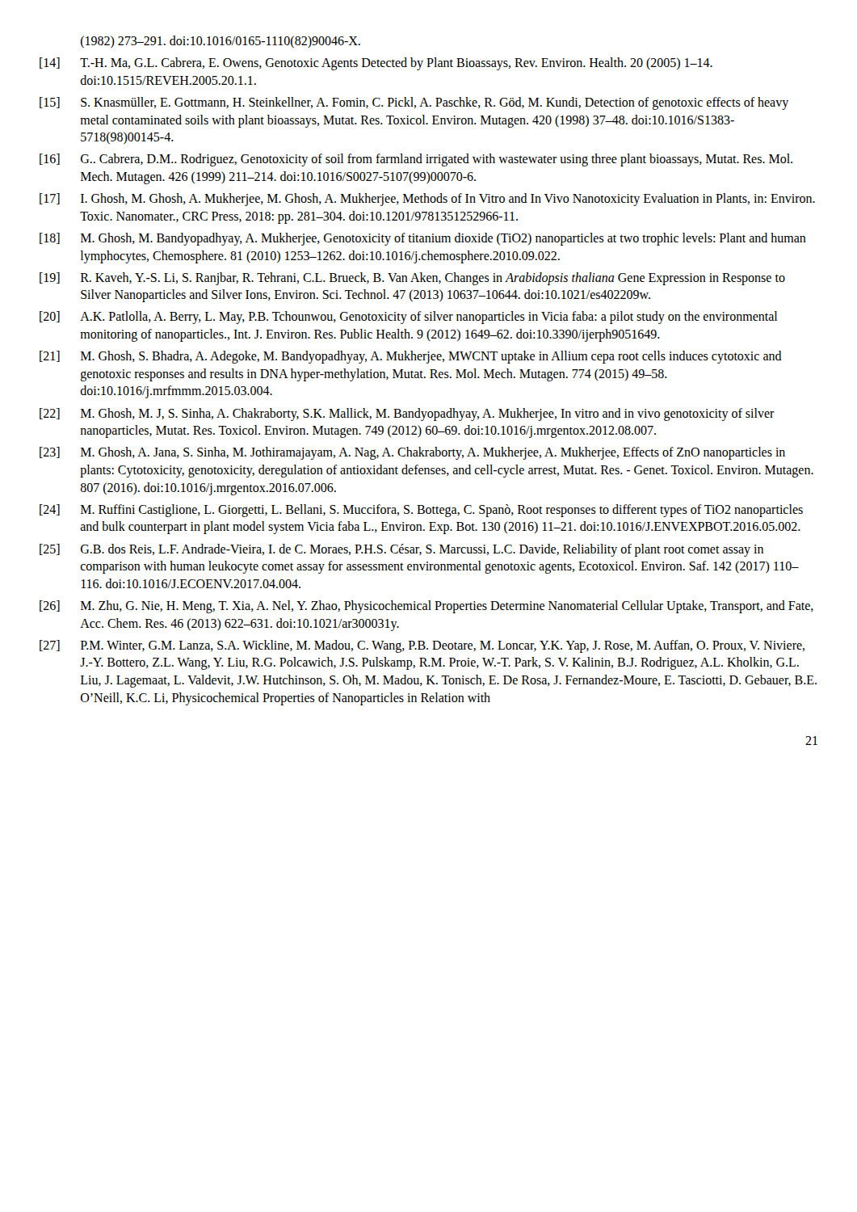(1982) 273–291. doi:10.1016/0165-1110(82)90046-X.
[14] T.-H. Ma, G.L. Cabrera, E. Owens, Genotoxic Agents Detected by Plant Bioassays, Rev. Environ. Health. 20 (2005) 1–14. doi:10.1515/REVEH.2005.20.1.1.
[15] S. Knasmüller, E. Gottmann, H. Steinkellner, A. Fomin, C. Pickl, A. Paschke, R. Göd, M. Kundi, Detection of genotoxic effects of heavy metal contaminated soils with plant bioassays, Mutat. Res. Toxicol. Environ. Mutagen. 420 (1998) 37–48. doi:10.1016/S1383-5718(98)00145-4.
[16] G.. Cabrera, D.M.. Rodriguez, Genotoxicity of soil from farmland irrigated with wastewater using three plant bioassays, Mutat. Res. Mol. Mech. Mutagen. 426 (1999) 211–214. doi:10.1016/S0027-5107(99)00070-6.
[17] I. Ghosh, M. Ghosh, A. Mukherjee, M. Ghosh, A. Mukherjee, Methods of In Vitro and In Vivo Nanotoxicity Evaluation in Plants, in: Environ. Toxic. Nanomater., CRC Press, 2018: pp. 281–304. doi:10.1201/9781351252966-11.
[18] M. Ghosh, M. Bandyopadhyay, A. Mukherjee, Genotoxicity of titanium dioxide (TiO2) nanoparticles at two trophic levels: Plant and human lymphocytes, Chemosphere. 81 (2010) 1253–1262. doi:10.1016/j.chemosphere.2010.09.022.
[19] R. Kaveh, Y.-S. Li, S. Ranjbar, R. Tehrani, C.L. Brueck, B. Van Aken, Changes in Arabidopsis thaliana Gene Expression in Response to Silver Nanoparticles and Silver Ions, Environ. Sci. Technol. 47 (2013) 10637–10644. doi:10.1021/es402209w.
[20] A.K. Patlolla, A. Berry, L. May, P.B. Tchounwou, Genotoxicity of silver nanoparticles in Vicia faba: a pilot study on the environmental monitoring of nanoparticles., Int. J. Environ. Res. Public Health. 9 (2012) 1649–62. doi:10.3390/ijerph9051649.
[21] M. Ghosh, S. Bhadra, A. Adegoke, M. Bandyopadhyay, A. Mukherjee, MWCNT uptake in Allium cepa root cells induces cytotoxic and genotoxic responses and results in DNA hyper-methylation, Mutat. Res. Mol. Mech. Mutagen. 774 (2015) 49–58. doi:10.1016/j.mrfmmm.2015.03.004.
[22] M. Ghosh, M. J, S. Sinha, A. Chakraborty, S.K. Mallick, M. Bandyopadhyay, A. Mukherjee, In vitro and in vivo genotoxicity of silver nanoparticles, Mutat. Res. Toxicol. Environ. Mutagen. 749 (2012) 60–69. doi:10.1016/j.mrgentox.2012.08.007.
[23] M. Ghosh, A. Jana, S. Sinha, M. Jothiramajayam, A. Nag, A. Chakraborty, A. Mukherjee, A. Mukherjee, Effects of ZnO nanoparticles in plants: Cytotoxicity, genotoxicity, deregulation of antioxidant defenses, and cell-cycle arrest, Mutat. Res. - Genet. Toxicol. Environ. Mutagen. 807 (2016). doi:10.1016/j.mrgentox.2016.07.006.
[24] M. Ruffini Castiglione, L. Giorgetti, L. Bellani, S. Muccifora, S. Bottega, C. Spanò, Root responses to different types of TiO2 nanoparticles and bulk counterpart in plant model system Vicia faba L., Environ. Exp. Bot. 130 (2016) 11–21. doi:10.1016/J.ENVEXPBOT.2016.05.002.
[25] G.B. dos Reis, L.F. Andrade-Vieira, I. de C. Moraes, P.H.S. César, S. Marcussi, L.C. Davide, Reliability of plant root comet assay in comparison with human leukocyte comet assay for assessment environmental genotoxic agents, Ecotoxicol. Environ. Saf. 142 (2017) 110–116. doi:10.1016/J.ECOENV.2017.04.004.
[26] M. Zhu, G. Nie, H. Meng, T. Xia, A. Nel, Y. Zhao, Physicochemical Properties Determine Nanomaterial Cellular Uptake, Transport, and Fate, Acc. Chem. Res. 46 (2013) 622–631. doi:10.1021/ar300031y.
[27] P.M. Winter, G.M. Lanza, S.A. Wickline, M. Madou, C. Wang, P.B. Deotare, M. Loncar, Y.K. Yap, J. Rose, M. Auffan, O. Proux, V. Niviere, J.-Y. Bottero, Z.L. Wang, Y. Liu, R.G. Polcawich, J.S. Pulskamp, R.M. Proie, W.-T. Park, S. V. Kalinin, B.J. Rodriguez, A.L. Kholkin, G.L. Liu, J. Lagemaat, L. Valdevit, J.W. Hutchinson, S. Oh, M. Madou, K. Tonisch, E. De Rosa, J. Fernandez-Moure, E. Tasciotti, D. Gebauer, B.E. O’Neill, K.C. Li, Physicochemical Properties of Nanoparticles in Relation with
21